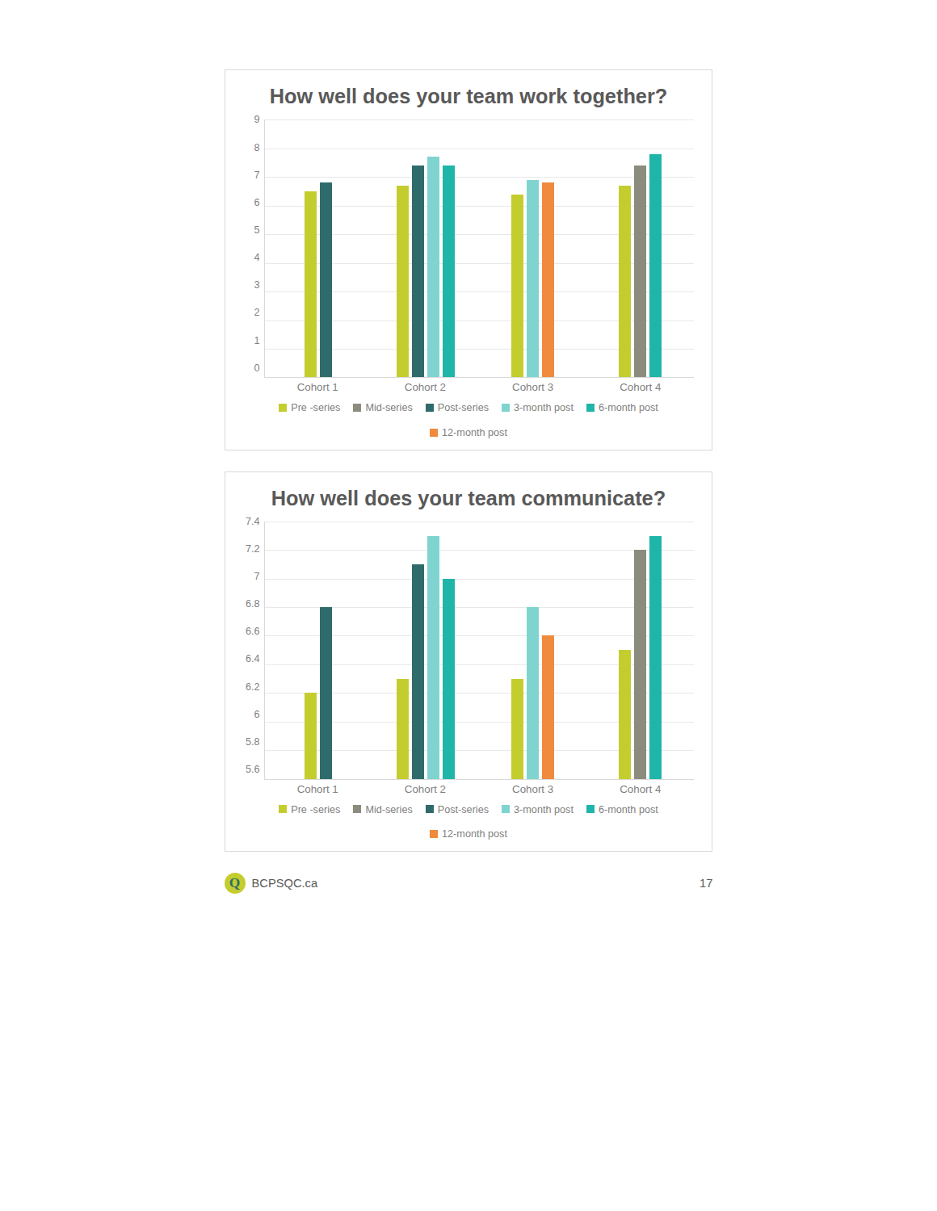How well does your team work together?
98765 43210
Cohort 1
Cohort 2
Cohort 3
Cohort 4
Pre -series
Mid-series
Post-series
3-month post
6-month post
12-month post
How well does your team communicate?
7.47.276.86.6 6.46.265.85.6
Cohort 1
Cohort 2
Cohort 3
Cohort 4
Pre -series
Mid-series
Post-series
3-month post
6-month post
12-month post
BCPSQC.ca
17